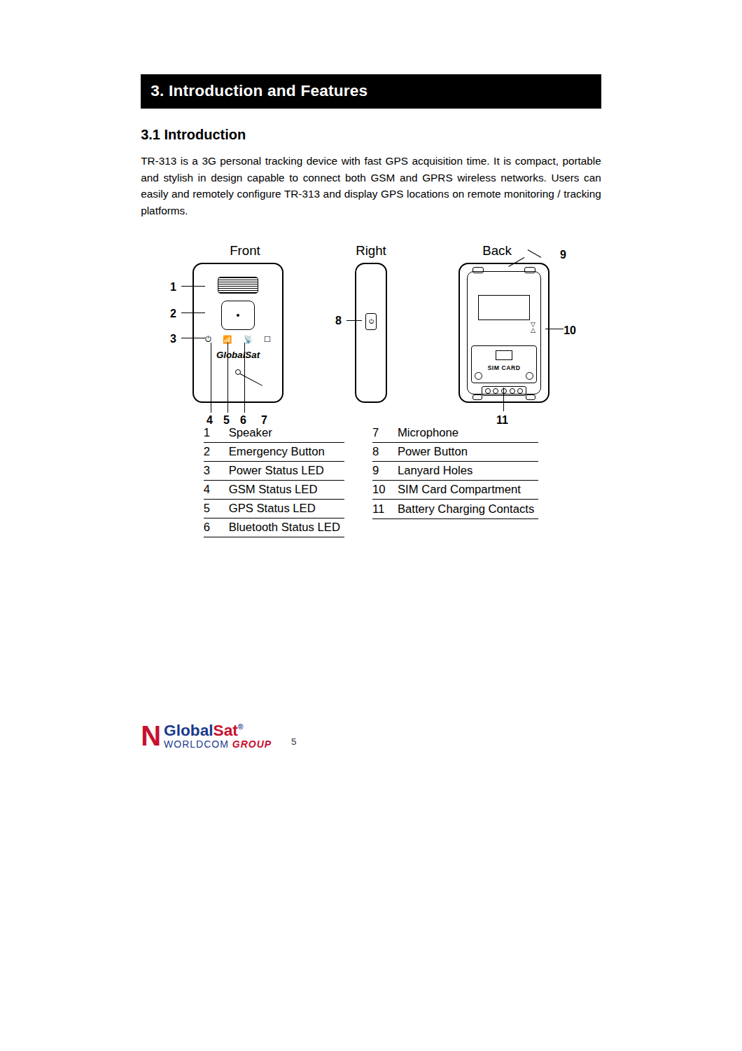3. Introduction and Features
3.1 Introduction
TR-313 is a 3G personal tracking device with fast GPS acquisition time. It is compact, portable and stylish in design capable to connect both GSM and GPRS wireless networks. Users can easily and remotely configure TR-313 and display GPS locations on remote monitoring / tracking platforms.
Front Right Back
⏻ 📶 📡 ☐
GlobalSat
1 2 3 4 5 6 7
⏻
8
▽
△
SIM CARD
9 10 11
| 1 | Speaker |
| 2 | Emergency Button |
| 3 | Power Status LED |
| 4 | GSM Status LED |
| 5 | GPS Status LED |
| 6 | Bluetooth Status LED |
| 7 | Microphone |
| 8 | Power Button |
| 9 | Lanyard Holes |
| 10 | SIM Card Compartment |
| 11 | Battery Charging Contacts |
N GlobalSat®
WORLDCOM GROUP
5